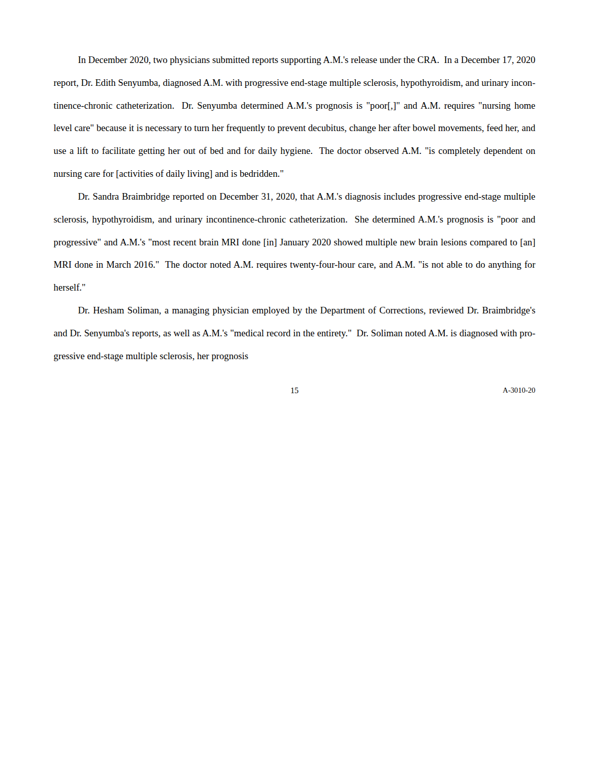In December 2020, two physicians submitted reports supporting A.M.'s release under the CRA. In a December 17, 2020 report, Dr. Edith Senyumba, diagnosed A.M. with progressive end-stage multiple sclerosis, hypothyroidism, and urinary incontinence-chronic catheterization. Dr. Senyumba determined A.M.'s prognosis is "poor[,]" and A.M. requires "nursing home level care" because it is necessary to turn her frequently to prevent decubitus, change her after bowel movements, feed her, and use a lift to facilitate getting her out of bed and for daily hygiene. The doctor observed A.M. "is completely dependent on nursing care for [activities of daily living] and is bedridden."
Dr. Sandra Braimbridge reported on December 31, 2020, that A.M.'s diagnosis includes progressive end-stage multiple sclerosis, hypothyroidism, and urinary incontinence-chronic catheterization. She determined A.M.'s prognosis is "poor and progressive" and A.M.'s "most recent brain MRI done [in] January 2020 showed multiple new brain lesions compared to [an] MRI done in March 2016." The doctor noted A.M. requires twenty-four-hour care, and A.M. "is not able to do anything for herself."
Dr. Hesham Soliman, a managing physician employed by the Department of Corrections, reviewed Dr. Braimbridge's and Dr. Senyumba's reports, as well as A.M.'s "medical record in the entirety." Dr. Soliman noted A.M. is diagnosed with progressive end-stage multiple sclerosis, her prognosis
15
A-3010-20